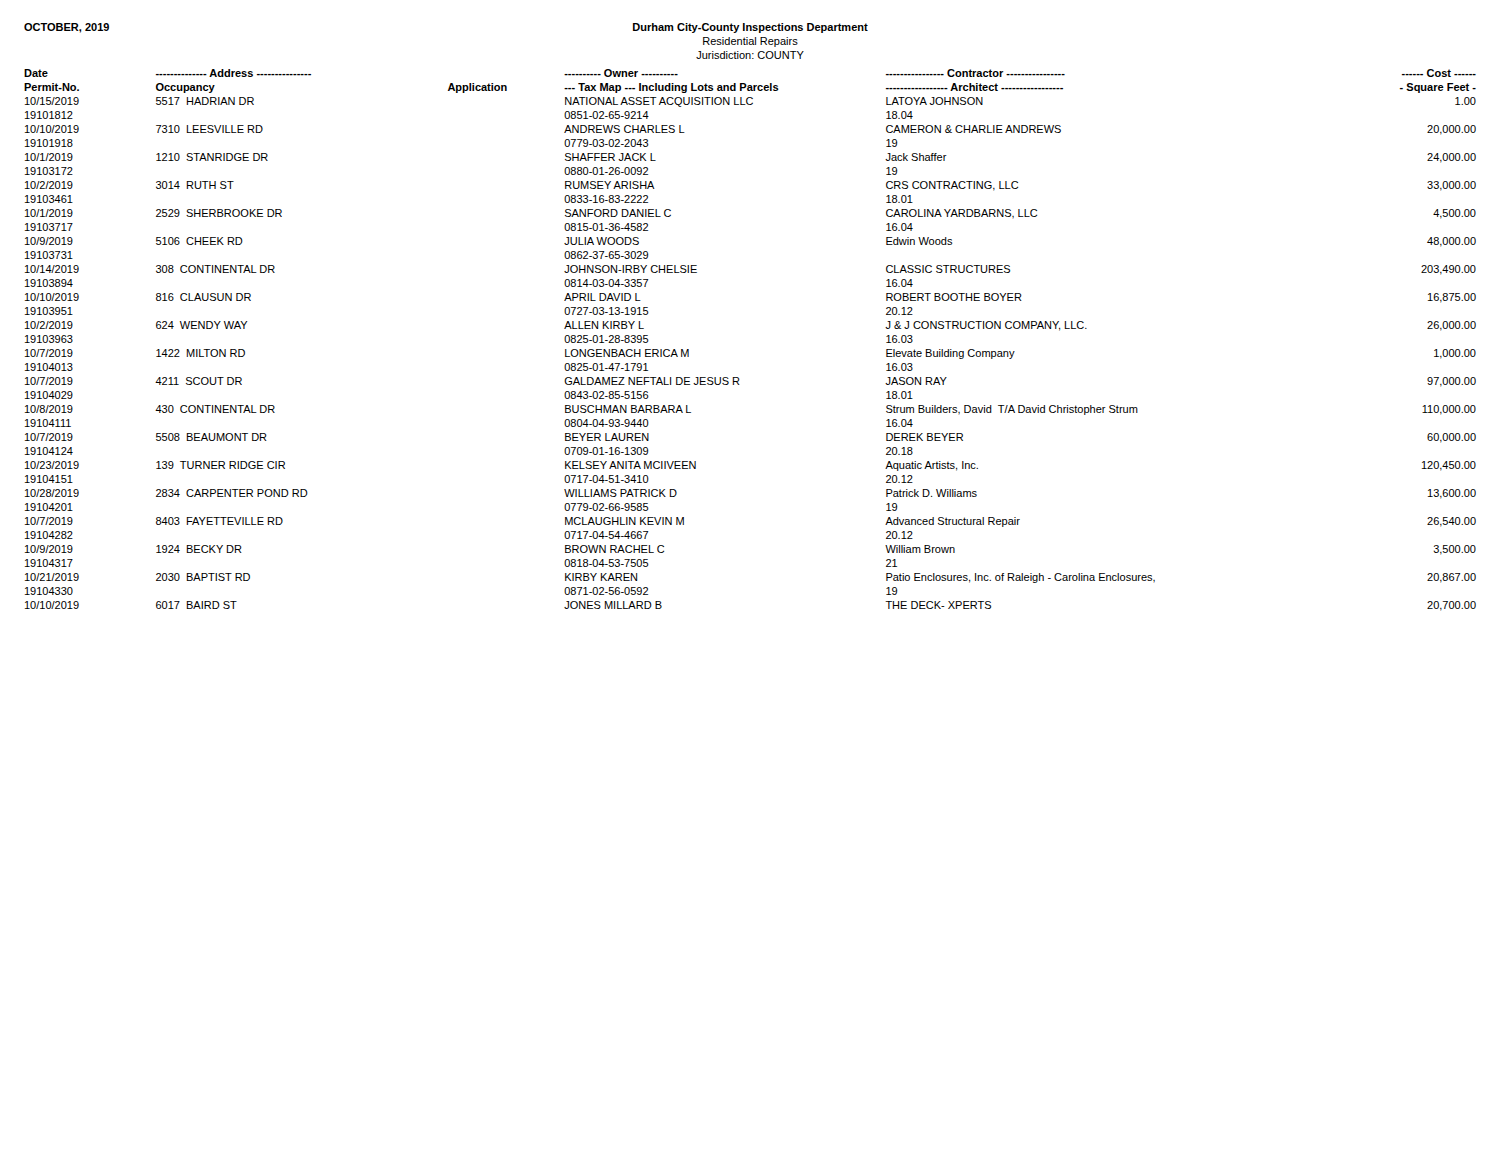| OCTOBER, 2019 | Durham City-County Inspections Department | |
| | Residential Repairs | |
| | Jurisdiction: COUNTY | |
| Date | -------------- Address --------------- | | ---------- Owner ---------- | ---------------- Contractor ---------------- | ------ Cost ------ |
| --- | --- | --- | --- | --- | --- |
| Permit-No. | Occupancy | Application | --- Tax Map --- Including Lots and Parcels | ----------------- Architect ----------------- | - Square Feet - |
| 10/15/2019 | 5517 HADRIAN DR | | NATIONAL ASSET ACQUISITION LLC | LATOYA JOHNSON | 1.00 |
| 19101812 | | | 0851-02-65-9214 | 18.04 | |
| 10/10/2019 | 7310 LEESVILLE RD | | ANDREWS CHARLES L | CAMERON & CHARLIE ANDREWS | 20,000.00 |
| 19101918 | | | 0779-03-02-2043 | 19 | |
| 10/1/2019 | 1210 STANRIDGE DR | | SHAFFER JACK L | Jack Shaffer | 24,000.00 |
| 19103172 | | | 0880-01-26-0092 | 19 | |
| 10/2/2019 | 3014 RUTH ST | | RUMSEY ARISHA | CRS CONTRACTING, LLC | 33,000.00 |
| 19103461 | | | 0833-16-83-2222 | 18.01 | |
| 10/1/2019 | 2529 SHERBROOKE DR | | SANFORD DANIEL C | CAROLINA YARDBARNS, LLC | 4,500.00 |
| 19103717 | | | 0815-01-36-4582 | 16.04 | |
| 10/9/2019 | 5106 CHEEK RD | | JULIA WOODS | Edwin Woods | 48,000.00 |
| 19103731 | | | 0862-37-65-3029 | | |
| 10/14/2019 | 308 CONTINENTAL DR | | JOHNSON-IRBY CHELSIE | CLASSIC STRUCTURES | 203,490.00 |
| 19103894 | | | 0814-03-04-3357 | 16.04 | |
| 10/10/2019 | 816 CLAUSUN DR | | APRIL DAVID L | ROBERT BOOTHE BOYER | 16,875.00 |
| 19103951 | | | 0727-03-13-1915 | 20.12 | |
| 10/2/2019 | 624 WENDY WAY | | ALLEN KIRBY L | J & J CONSTRUCTION COMPANY, LLC. | 26,000.00 |
| 19103963 | | | 0825-01-28-8395 | 16.03 | |
| 10/7/2019 | 1422 MILTON RD | | LONGENBACH ERICA M | Elevate Building Company | 1,000.00 |
| 19104013 | | | 0825-01-47-1791 | 16.03 | |
| 10/7/2019 | 4211 SCOUT DR | | GALDAMEZ NEFTALI DE JESUS R | JASON RAY | 97,000.00 |
| 19104029 | | | 0843-02-85-5156 | 18.01 | |
| 10/8/2019 | 430 CONTINENTAL DR | | BUSCHMAN BARBARA L | Strum Builders, David T/A David Christopher Strum | 110,000.00 |
| 19104111 | | | 0804-04-93-9440 | 16.04 | |
| 10/7/2019 | 5508 BEAUMONT DR | | BEYER LAUREN | DEREK BEYER | 60,000.00 |
| 19104124 | | | 0709-01-16-1309 | 20.18 | |
| 10/23/2019 | 139 TURNER RIDGE CIR | | KELSEY ANITA MCIIVEEN | Aquatic Artists, Inc. | 120,450.00 |
| 19104151 | | | 0717-04-51-3410 | 20.12 | |
| 10/28/2019 | 2834 CARPENTER POND RD | | WILLIAMS PATRICK D | Patrick D. Williams | 13,600.00 |
| 19104201 | | | 0779-02-66-9585 | 19 | |
| 10/7/2019 | 8403 FAYETTEVILLE RD | | MCLAUGHLIN KEVIN M | Advanced Structural Repair | 26,540.00 |
| 19104282 | | | 0717-04-54-4667 | 20.12 | |
| 10/9/2019 | 1924 BECKY DR | | BROWN RACHEL C | William Brown | 3,500.00 |
| 19104317 | | | 0818-04-53-7505 | 21 | |
| 10/21/2019 | 2030 BAPTIST RD | | KIRBY KAREN | Patio Enclosures, Inc. of Raleigh - Carolina Enclosures, | 20,867.00 |
| 19104330 | | | 0871-02-56-0592 | 19 | |
| 10/10/2019 | 6017 BAIRD ST | | JONES MILLARD B | THE DECK- XPERTS | 20,700.00 |